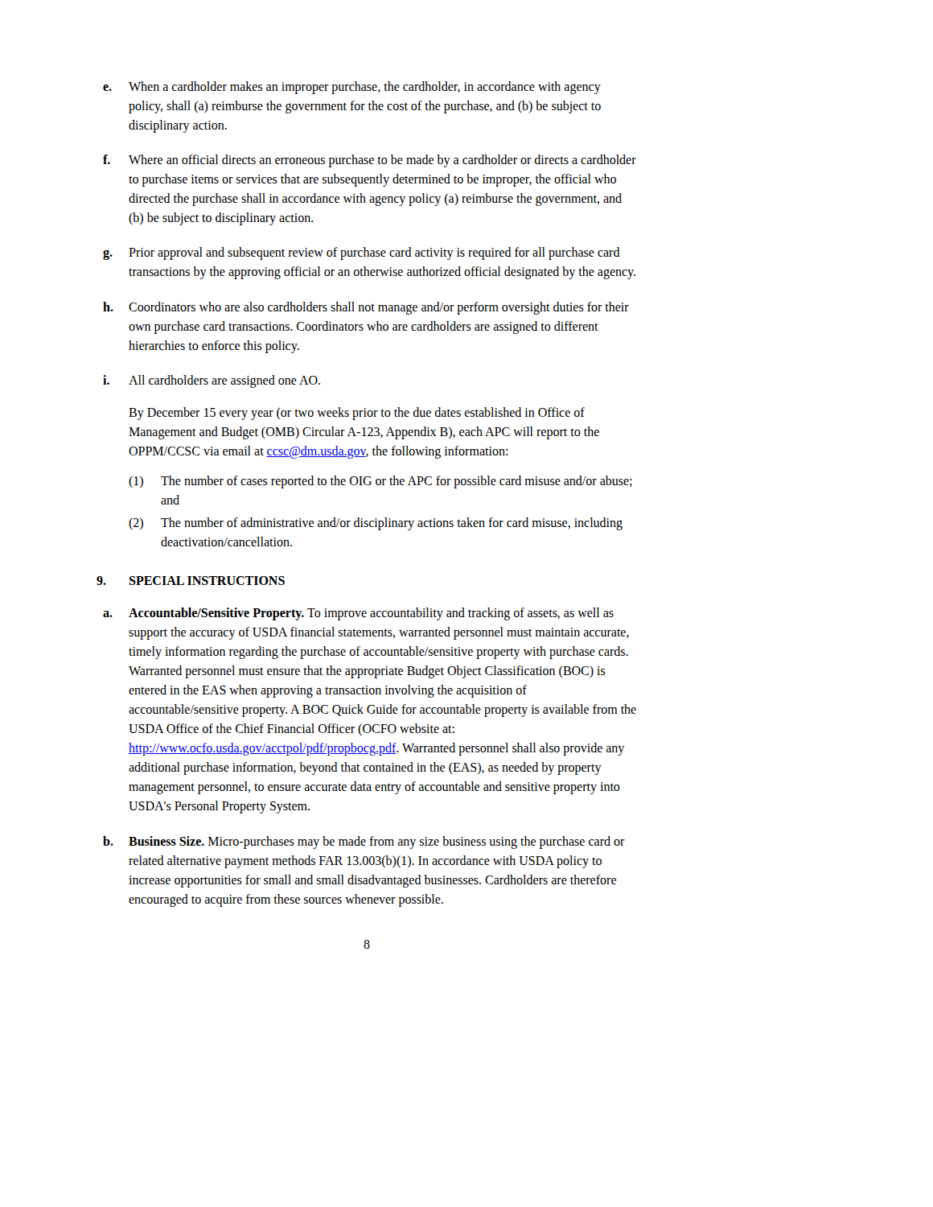e. When a cardholder makes an improper purchase, the cardholder, in accordance with agency policy, shall (a) reimburse the government for the cost of the purchase, and (b) be subject to disciplinary action.
f. Where an official directs an erroneous purchase to be made by a cardholder or directs a cardholder to purchase items or services that are subsequently determined to be improper, the official who directed the purchase shall in accordance with agency policy (a) reimburse the government, and (b) be subject to disciplinary action.
g. Prior approval and subsequent review of purchase card activity is required for all purchase card transactions by the approving official or an otherwise authorized official designated by the agency.
h. Coordinators who are also cardholders shall not manage and/or perform oversight duties for their own purchase card transactions. Coordinators who are cardholders are assigned to different hierarchies to enforce this policy.
i. All cardholders are assigned one AO.
By December 15 every year (or two weeks prior to the due dates established in Office of Management and Budget (OMB) Circular A-123, Appendix B), each APC will report to the OPPM/CCSC via email at ccsc@dm.usda.gov, the following information:
(1) The number of cases reported to the OIG or the APC for possible card misuse and/or abuse; and
(2) The number of administrative and/or disciplinary actions taken for card misuse, including deactivation/cancellation.
9. SPECIAL INSTRUCTIONS
a. Accountable/Sensitive Property. To improve accountability and tracking of assets, as well as support the accuracy of USDA financial statements, warranted personnel must maintain accurate, timely information regarding the purchase of accountable/sensitive property with purchase cards. Warranted personnel must ensure that the appropriate Budget Object Classification (BOC) is entered in the EAS when approving a transaction involving the acquisition of accountable/sensitive property. A BOC Quick Guide for accountable property is available from the USDA Office of the Chief Financial Officer (OCFO website at: http://www.ocfo.usda.gov/acctpol/pdf/propbocg.pdf. Warranted personnel shall also provide any additional purchase information, beyond that contained in the (EAS), as needed by property management personnel, to ensure accurate data entry of accountable and sensitive property into USDA's Personal Property System.
b. Business Size. Micro-purchases may be made from any size business using the purchase card or related alternative payment methods FAR 13.003(b)(1). In accordance with USDA policy to increase opportunities for small and small disadvantaged businesses. Cardholders are therefore encouraged to acquire from these sources whenever possible.
8